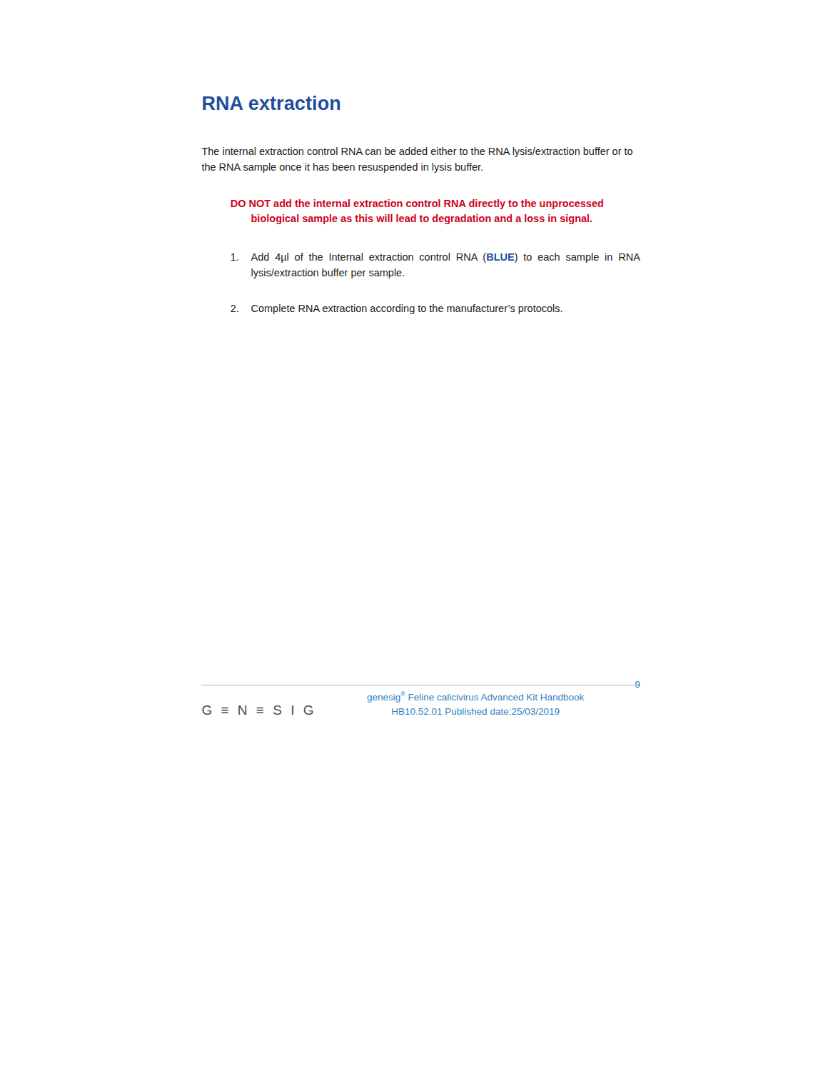RNA extraction
The internal extraction control RNA can be added either to the RNA lysis/extraction buffer or to the RNA sample once it has been resuspended in lysis buffer.
DO NOT add the internal extraction control RNA directly to the unprocessedbiological sample as this will lead to degradation and a loss in signal.
Add 4µl of the Internal extraction control RNA (BLUE) to each sample in RNA lysis/extraction buffer per sample.
Complete RNA extraction according to the manufacturer’s protocols.
G ≡ N ≡ S I G
genesig® Feline calicivirus Advanced Kit Handbook HB10.52.01 Published date:25/03/2019
9